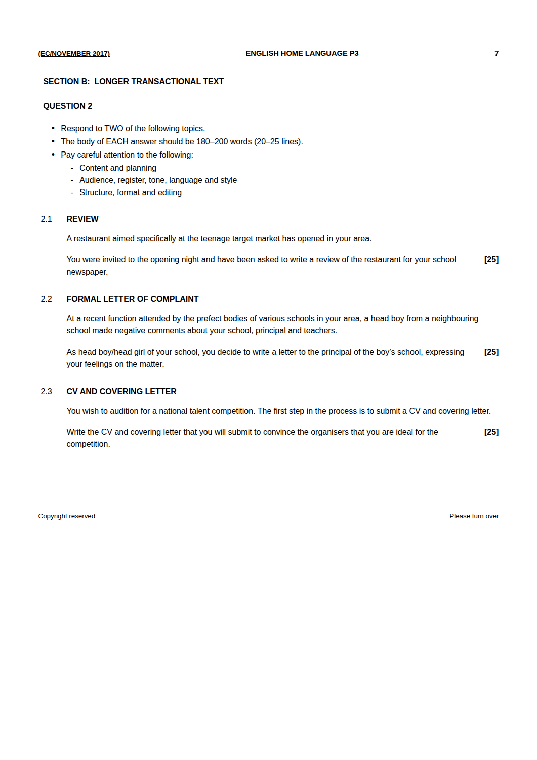(EC/NOVEMBER 2017) ENGLISH HOME LANGUAGE P3 7
SECTION B: LONGER TRANSACTIONAL TEXT
QUESTION 2
Respond to TWO of the following topics.
The body of EACH answer should be 180–200 words (20–25 lines).
Pay careful attention to the following:
Content and planning
Audience, register, tone, language and style
Structure, format and editing
2.1 REVIEW
A restaurant aimed specifically at the teenage target market has opened in your area.
You were invited to the opening night and have been asked to write a review of the restaurant for your school newspaper.
[25]
2.2 FORMAL LETTER OF COMPLAINT
At a recent function attended by the prefect bodies of various schools in your area, a head boy from a neighbouring school made negative comments about your school, principal and teachers.
As head boy/head girl of your school, you decide to write a letter to the principal of the boy’s school, expressing your feelings on the matter.
[25]
2.3 CV AND COVERING LETTER
You wish to audition for a national talent competition. The first step in the process is to submit a CV and covering letter.
Write the CV and covering letter that you will submit to convince the organisers that you are ideal for the competition.
[25]
Copyright reserved Please turn over